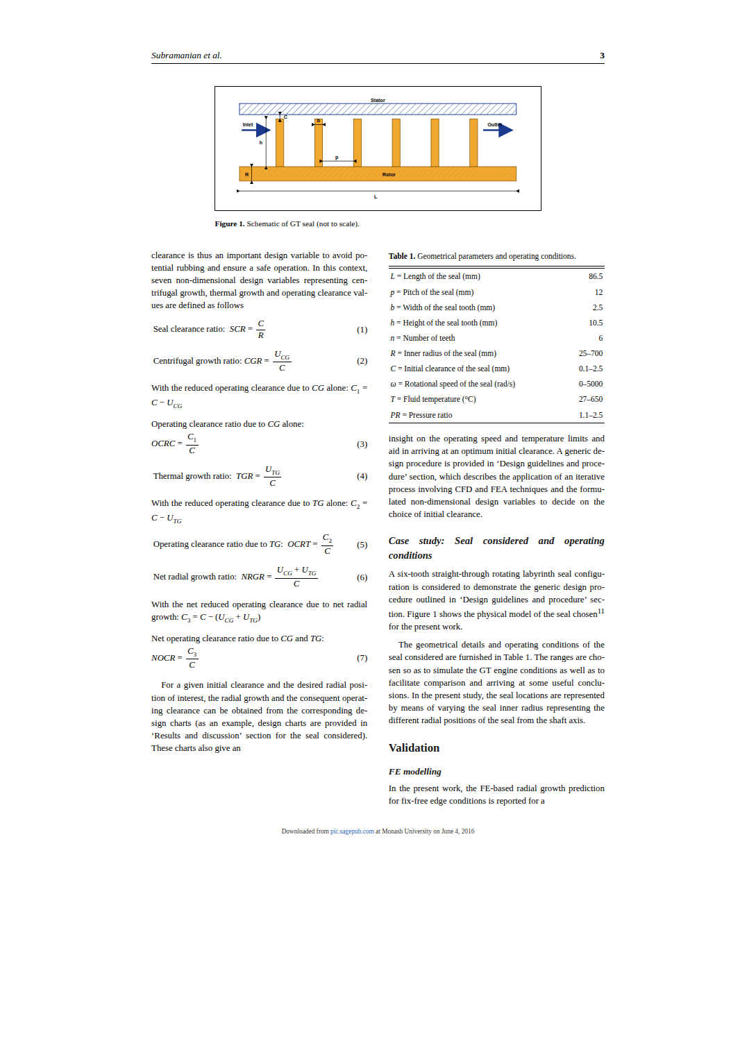Subramanian et al. 3
Stator Rotor Inlet Outlet C b h p R L
Figure 1. Schematic of GT seal (not to scale).
clearance is thus an important design variable to avoid potential rubbing and ensure a safe operation. In this context, seven non-dimensional design variables representing centrifugal growth, thermal growth and operating clearance values are defined as follows
Seal clearance ratio: SCR = CR (1)
Centrifugal growth ratio: CGR = UCG C (2)
With the reduced operating clearance due to CG alone: C1 = C − UCG
Operating clearance ratio due to CG alone: OCRC = C1 C (3)
Thermal growth ratio: TGR = UTG C (4)
With the reduced operating clearance due to TG alone: C2 = C − UTG
Operating clearance ratio due to TG: OCRT = C2 C (5)
Net radial growth ratio: NRGR = UCG + UTG C (6)
With the net reduced operating clearance due to net radial growth: C3 = C − (UCG + UTG)
Net operating clearance ratio due to CG and TG: NOCR = C3 C (7)
For a given initial clearance and the desired radial position of interest, the radial growth and the consequent operating clearance can be obtained from the corresponding design charts (as an example, design charts are provided in ‘Results and discussion’ section for the seal considered). These charts also give an
Table 1. Geometrical parameters and operating conditions.
| L = Length of the seal (mm) | 86.5 |
| p = Pitch of the seal (mm) | 12 |
| b = Width of the seal tooth (mm) | 2.5 |
| h = Height of the seal tooth (mm) | 10.5 |
| n = Number of teeth | 6 |
| R = Inner radius of the seal (mm) | 25–700 |
| C = Initial clearance of the seal (mm) | 0.1–2.5 |
| ω = Rotational speed of the seal (rad/s) | 0–5000 |
| T = Fluid temperature (°C) | 27–650 |
| PR = Pressure ratio | 1.1–2.5 |
insight on the operating speed and temperature limits and aid in arriving at an optimum initial clearance. A generic design procedure is provided in ‘Design guidelines and procedure’ section, which describes the application of an iterative process involving CFD and FEA techniques and the formulated non-dimensional design variables to decide on the choice of initial clearance.
Case study: Seal considered and operating conditions
A six-tooth straight-through rotating labyrinth seal configuration is considered to demonstrate the generic design procedure outlined in ‘Design guidelines and procedure’ section. Figure 1 shows the physical model of the seal chosen11 for the present work.
The geometrical details and operating conditions of the seal considered are furnished in Table 1. The ranges are chosen so as to simulate the GT engine conditions as well as to facilitate comparison and arriving at some useful conclusions. In the present study, the seal locations are represented by means of varying the seal inner radius representing the different radial positions of the seal from the shaft axis.
Validation
FE modelling
In the present work, the FE-based radial growth prediction for fix-free edge conditions is reported for a
Downloaded from pic.sagepub.com at Monash University on June 4, 2016